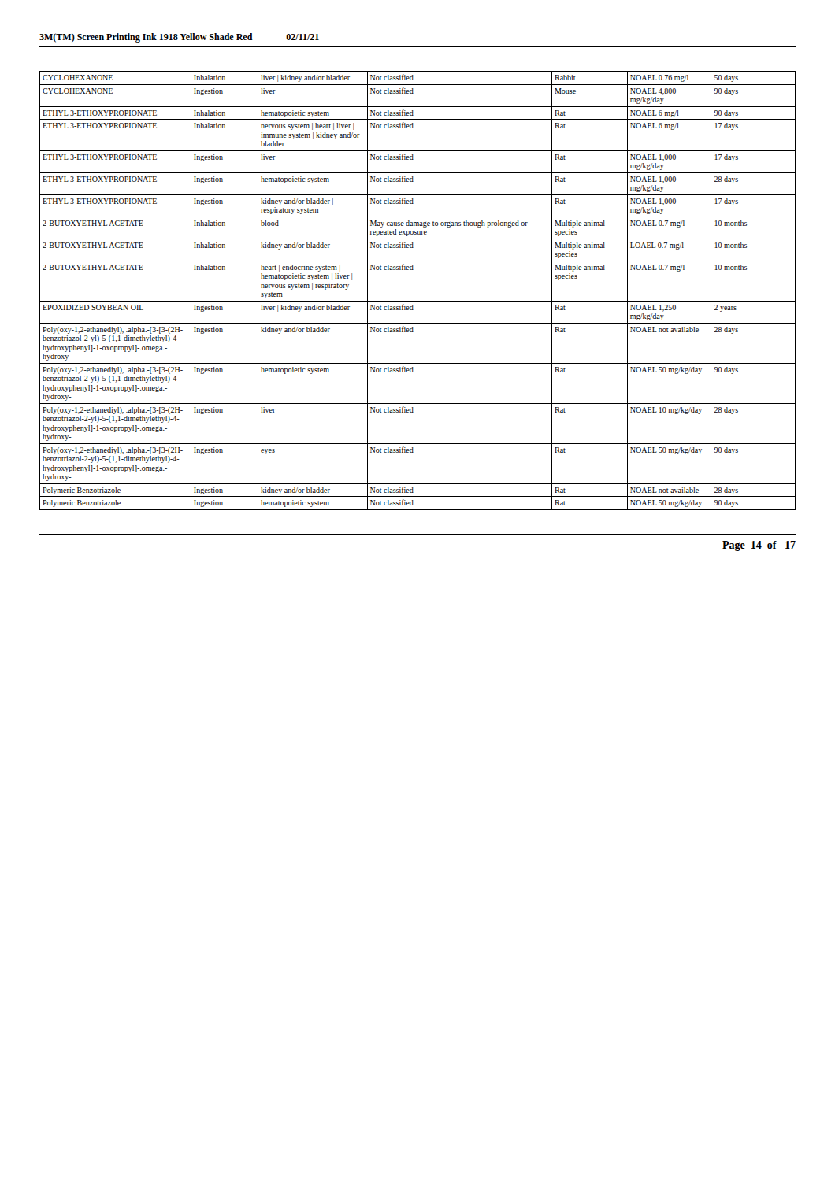3M(TM) Screen Printing Ink 1918 Yellow Shade Red 02/11/21
| CYCLOHEXANONE | Inhalation | liver / kidney and/or bladder | Not classified | Rabbit | NOAEL 0.76 mg/l | 50 days |
| CYCLOHEXANONE | Ingestion | liver | Not classified | Mouse | NOAEL 4,800 mg/kg/day | 90 days |
| ETHYL 3-ETHOXYPROPIONATE | Inhalation | hematopoietic system | Not classified | Rat | NOAEL 6 mg/l | 90 days |
| ETHYL 3-ETHOXYPROPIONATE | Inhalation | nervous system / heart / liver / immune system / kidney and/or bladder | Not classified | Rat | NOAEL 6 mg/l | 17 days |
| ETHYL 3-ETHOXYPROPIONATE | Ingestion | liver | Not classified | Rat | NOAEL 1,000 mg/kg/day | 17 days |
| ETHYL 3-ETHOXYPROPIONATE | Ingestion | hematopoietic system | Not classified | Rat | NOAEL 1,000 mg/kg/day | 28 days |
| ETHYL 3-ETHOXYPROPIONATE | Ingestion | kidney and/or bladder / respiratory system | Not classified | Rat | NOAEL 1,000 mg/kg/day | 17 days |
| 2-BUTOXYETHYL ACETATE | Inhalation | blood | May cause damage to organs though prolonged or repeated exposure | Multiple animal species | NOAEL 0.7 mg/l | 10 months |
| 2-BUTOXYETHYL ACETATE | Inhalation | kidney and/or bladder | Not classified | Multiple animal species | LOAEL 0.7 mg/l | 10 months |
| 2-BUTOXYETHYL ACETATE | Inhalation | heart / endocrine system / hematopoietic system / liver / nervous system / respiratory system | Not classified | Multiple animal species | NOAEL 0.7 mg/l | 10 months |
| EPOXIDIZED SOYBEAN OIL | Ingestion | liver / kidney and/or bladder | Not classified | Rat | NOAEL 1,250 mg/kg/day | 2 years |
| Poly(oxy-1,2-ethanediyl), .alpha.-[3-[3-(2H-benzotriazol-2-yl)-5-(1,1-dimethylethyl)-4-hydroxyphenyl]-1-oxopropyl]-.omega.-hydroxy- | Ingestion | kidney and/or bladder | Not classified | Rat | NOAEL not available | 28 days |
| Poly(oxy-1,2-ethanediyl), .alpha.-[3-[3-(2H-benzotriazol-2-yl)-5-(1,1-dimethylethyl)-4-hydroxyphenyl]-1-oxopropyl]-.omega.-hydroxy- | Ingestion | hematopoietic system | Not classified | Rat | NOAEL 50 mg/kg/day | 90 days |
| Poly(oxy-1,2-ethanediyl), .alpha.-[3-[3-(2H-benzotriazol-2-yl)-5-(1,1-dimethylethyl)-4-hydroxyphenyl]-1-oxopropyl]-.omega.-hydroxy- | Ingestion | liver | Not classified | Rat | NOAEL 10 mg/kg/day | 28 days |
| Poly(oxy-1,2-ethanediyl), .alpha.-[3-[3-(2H-benzotriazol-2-yl)-5-(1,1-dimethylethyl)-4-hydroxyphenyl]-1-oxopropyl]-.omega.-hydroxy- | Ingestion | eyes | Not classified | Rat | NOAEL 50 mg/kg/day | 90 days |
| Polymeric Benzotriazole | Ingestion | kidney and/or bladder | Not classified | Rat | NOAEL not available | 28 days |
| Polymeric Benzotriazole | Ingestion | hematopoietic system | Not classified | Rat | NOAEL 50 mg/kg/day | 90 days |
Page 14 of 17